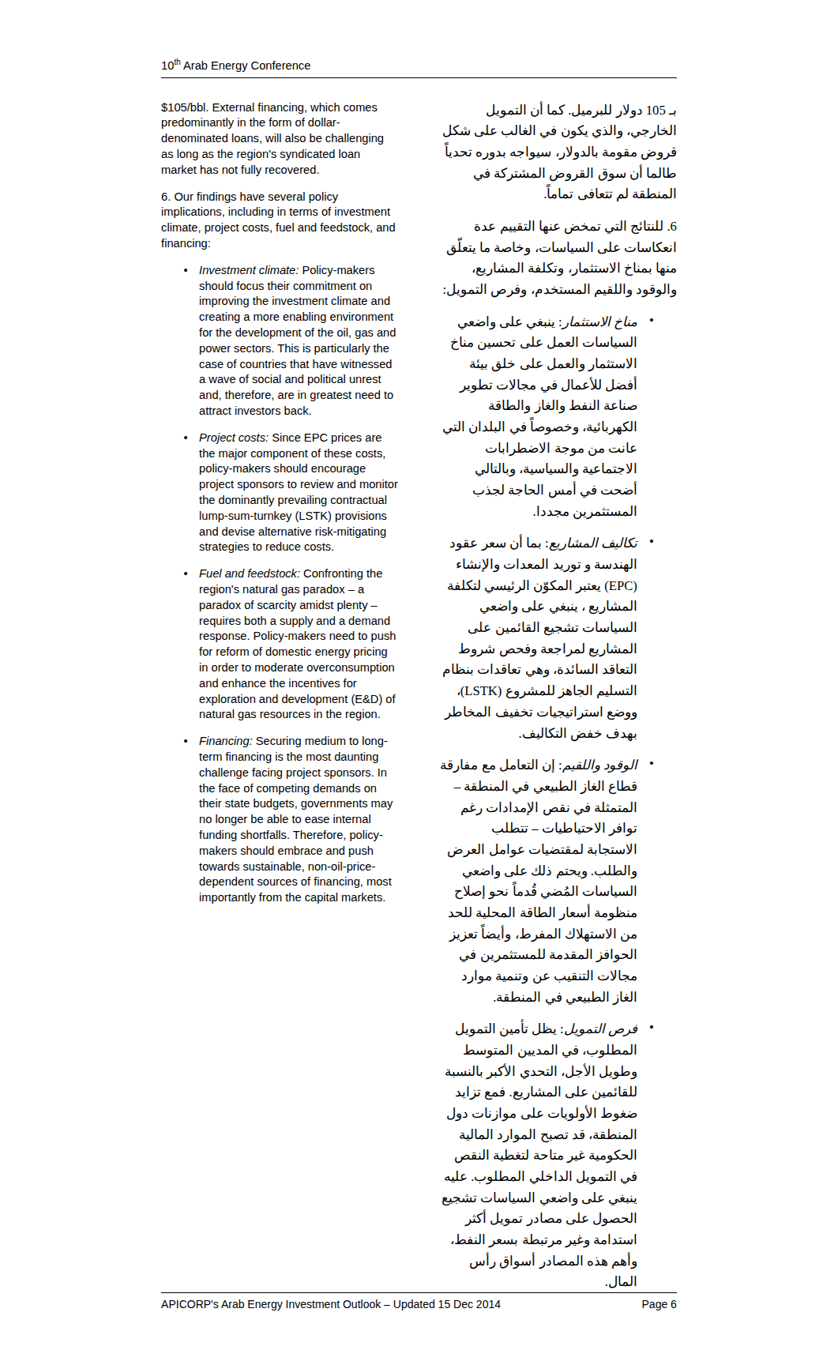10th Arab Energy Conference
$105/bbl. External financing, which comes predominantly in the form of dollar-denominated loans, will also be challenging as long as the region's syndicated loan market has not fully recovered.
6. Our findings have several policy implications, including in terms of investment climate, project costs, fuel and feedstock, and financing:
•
Investment climate: Policy-makers should focus their commitment on improving the investment climate and creating a more enabling environment for the development of the oil, gas and power sectors. This is particularly the case of countries that have witnessed a wave of social and political unrest and, therefore, are in greatest need to attract investors back.
•
Project costs: Since EPC prices are the major component of these costs, policy-makers should encourage project sponsors to review and monitor the dominantly prevailing contractual lump-sum-turnkey (LSTK) provisions and devise alternative risk-mitigating strategies to reduce costs.
•
Fuel and feedstock: Confronting the region's natural gas paradox – a paradox of scarcity amidst plenty – requires both a supply and a demand response. Policy-makers need to push for reform of domestic energy pricing in order to moderate overconsumption and enhance the incentives for exploration and development (E&D) of natural gas resources in the region.
•
Financing: Securing medium to long-term financing is the most daunting challenge facing project sponsors. In the face of competing demands on their state budgets, governments may no longer be able to ease internal funding shortfalls. Therefore, policy-makers should embrace and push towards sustainable, non-oil-price-dependent sources of financing, most importantly from the capital markets.
بـ 105 دولار للبرميل. كما أن التمويل الخارجي، والذي يكون في الغالب على شكل قروض مقومة بالدولار، سيواجه بدوره تحدياً طالما أن سوق القروض المشتركة في المنطقة لم تتعافى تماماً.
6. للنتائج التي تمخض عنها التقييم عدة انعكاسات على السياسات، وخاصة ما يتعلّق منها بمناخ الاستثمار، وتكلفة المشاريع، والوقود واللقيم المستخدم، وفرص التمويل:
•
مناخ الاستثمار: ينبغي على واضعي السياسات العمل على تحسين مناخ الاستثمار والعمل على خلق بيئة أفضل للأعمال في مجالات تطوير صناعة النفط والغاز والطاقة الكهربائية، وخصوصاً في البلدان التي عانت من موجة الاضطرابات الاجتماعية والسياسية، وبالتالي أضحت في أمس الحاجة لجذب المستثمرين مجددا.
•
تكاليف المشاريع: بما أن سعر عقود الهندسة و توريد المعدات والإنشاء (EPC) يعتبر المكوّن الرئيسي لتكلفة المشاريع ، ينبغي على واضعي السياسات تشجيع القائمين على المشاريع لمراجعة وفحص شروط التعاقد السائدة، وهي تعاقدات بنظام التسليم الجاهز للمشروع (LSTK)، ووضع استراتيجيات تخفيف المخاطر بهدف خفض التكاليف.
•
الوقود واللقيم: إن التعامل مع مفارقة قطاع الغاز الطبيعي في المنطقة – المتمثلة في نقص الإمدادات رغم توافر الاحتياطيات – تتطلب الاستجابة لمقتضيات عوامل العرض والطلب. ويحتم ذلك على واضعي السياسات المُضي قُدماً نحو إصلاح منظومة أسعار الطاقة المحلية للحد من الاستهلاك المفرط، وأيضاً تعزيز الحوافز المقدمة للمستثمرين في مجالات التنقيب عن وتنمية موارد الغاز الطبيعي في المنطقة.
•
فرص التمويل: يظل تأمين التمويل المطلوب، في المديين المتوسط وطويل الأجل، التحدي الأكبر بالنسبة للقائمين على المشاريع. فمع تزايد ضغوط الأولويات على موازنات دول المنطقة، قد تصبح الموارد المالية الحكومية غير متاحة لتغطية النقص في التمويل الداخلي المطلوب. عليه ينبغي على واضعي السياسات تشجيع الحصول على مصادر تمويل أكثر استدامة وغير مرتبطة بسعر النفط، وأهم هذه المصادر أسواق رأس المال.
APICORP's Arab Energy Investment Outlook – Updated 15 Dec 2014 Page 6